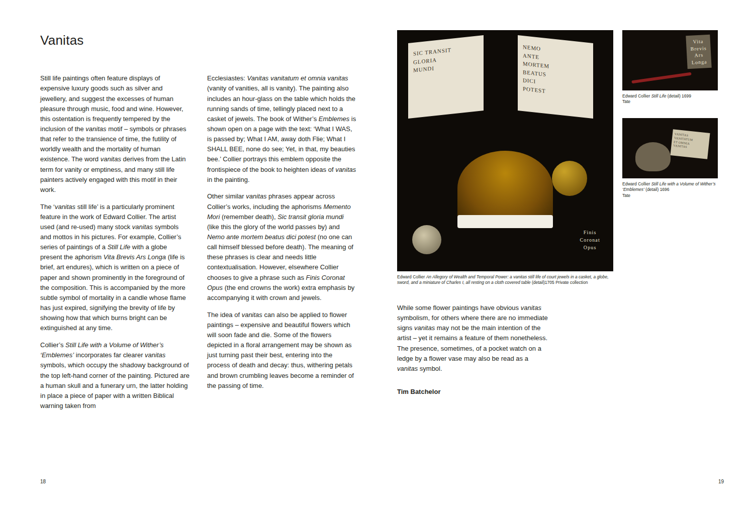Vanitas
Still life paintings often feature displays of expensive luxury goods such as silver and jewellery, and suggest the excesses of human pleasure through music, food and wine. However, this ostentation is frequently tempered by the inclusion of the vanitas motif – symbols or phrases that refer to the transience of time, the futility of worldly wealth and the mortality of human existence. The word vanitas derives from the Latin term for vanity or emptiness, and many still life painters actively engaged with this motif in their work.
The ‘vanitas still life’ is a particularly prominent feature in the work of Edward Collier. The artist used (and re-used) many stock vanitas symbols and mottos in his pictures. For example, Collier’s series of paintings of a Still Life with a globe present the aphorism Vita Brevis Ars Longa (life is brief, art endures), which is written on a piece of paper and shown prominently in the foreground of the composition. This is accompanied by the more subtle symbol of mortality in a candle whose flame has just expired, signifying the brevity of life by showing how that which burns bright can be extinguished at any time.
Collier’s Still Life with a Volume of Wither’s ‘Emblemes’ incorporates far clearer vanitas symbols, which occupy the shadowy background of the top left-hand corner of the painting. Pictured are a human skull and a funerary urn, the latter holding in place a piece of paper with a written Biblical warning taken from
Ecclesiastes: Vanitas vanitatum et omnia vanitas (vanity of vanities, all is vanity). The painting also includes an hour-glass on the table which holds the running sands of time, tellingly placed next to a casket of jewels. The book of Wither’s Emblemes is shown open on a page with the text: ‘What I WAS, is passed by; What I AM, away doth Flie; What I SHALL BEE, none do see; Yet, in that, my beauties bee.’ Collier portrays this emblem opposite the frontispiece of the book to heighten ideas of vanitas in the painting.
Other similar vanitas phrases appear across Collier’s works, including the aphorisms Memento Mori (remember death), Sic transit gloria mundi (like this the glory of the world passes by) and Nemo ante mortem beatus dici potest (no one can call himself blessed before death). The meaning of these phrases is clear and needs little contextualisation. However, elsewhere Collier chooses to give a phrase such as Finis Coronat Opus (the end crowns the work) extra emphasis by accompanying it with crown and jewels.
The idea of vanitas can also be applied to flower paintings – expensive and beautiful flowers which will soon fade and die. Some of the flowers depicted in a floral arrangement may be shown as just turning past their best, entering into the process of death and decay: thus, withering petals and brown crumbling leaves become a reminder of the passing of time.
18
Sic transit
gloria
mundi
Nemo
ante
mortem
beatus
dici
potest
Finis
Coronat
Opus
Edward Collier An Allegory of Wealth and Temporal Power: a vanitas still life of court jewels in a casket, a globe, sword, and a miniature of Charles I, all resting on a cloth covered table (detail)1705 Private collection
Vita
Brevis
Ars
Longa
Edward Collier Still Life (detail) 1699
Tate
Vanitas
vanitatum
et omnia
vanitas
Edward Collier Still Life with a Volume of Wither’s ‘Emblemes’ (detail) 1696
Tate
While some flower paintings have obvious vanitas symbolism, for others where there are no immediate signs vanitas may not be the main intention of the artist – yet it remains a feature of them nonetheless. The presence, sometimes, of a pocket watch on a ledge by a flower vase may also be read as a vanitas symbol.
Tim Batchelor
19